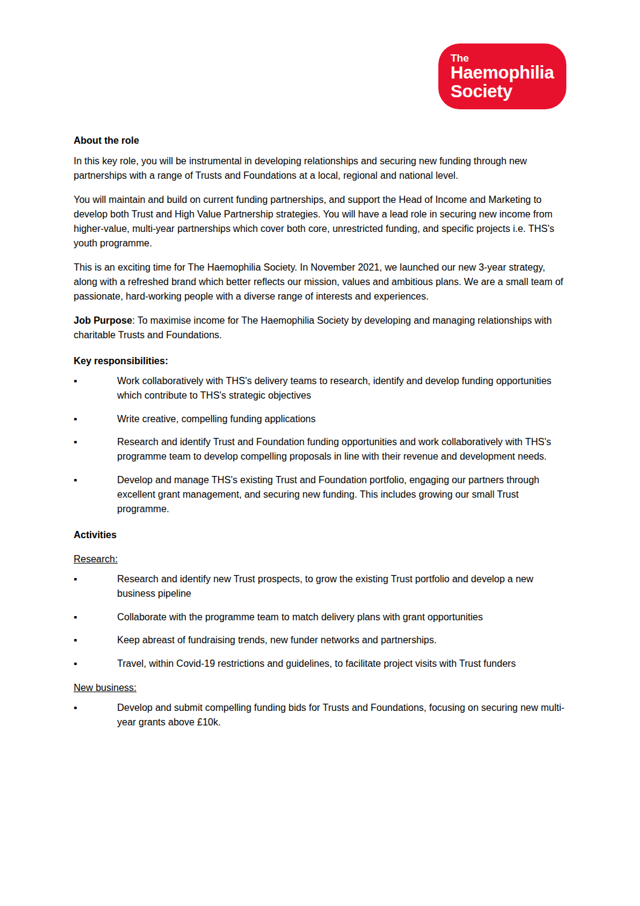The Haemophilia
Society
About the role
In this key role, you will be instrumental in developing relationships and securing new funding through new partnerships with a range of Trusts and Foundations at a local, regional and national level.
You will maintain and build on current funding partnerships, and support the Head of Income and Marketing to develop both Trust and High Value Partnership strategies. You will have a lead role in securing new income from higher-value, multi-year partnerships which cover both core, unrestricted funding, and specific projects i.e. THS's youth programme.
This is an exciting time for The Haemophilia Society. In November 2021, we launched our new 3-year strategy, along with a refreshed brand which better reflects our mission, values and ambitious plans. We are a small team of passionate, hard-working people with a diverse range of interests and experiences.
Job Purpose: To maximise income for The Haemophilia Society by developing and managing relationships with charitable Trusts and Foundations.
Key responsibilities:
Work collaboratively with THS's delivery teams to research, identify and develop funding opportunities which contribute to THS's strategic objectives
Write creative, compelling funding applications
Research and identify Trust and Foundation funding opportunities and work collaboratively with THS's programme team to develop compelling proposals in line with their revenue and development needs.
Develop and manage THS's existing Trust and Foundation portfolio, engaging our partners through excellent grant management, and securing new funding. This includes growing our small Trust programme.
Activities
Research:
Research and identify new Trust prospects, to grow the existing Trust portfolio and develop a new business pipeline
Collaborate with the programme team to match delivery plans with grant opportunities
Keep abreast of fundraising trends, new funder networks and partnerships.
Travel, within Covid-19 restrictions and guidelines, to facilitate project visits with Trust funders
New business:
Develop and submit compelling funding bids for Trusts and Foundations, focusing on securing new multi-year grants above £10k.